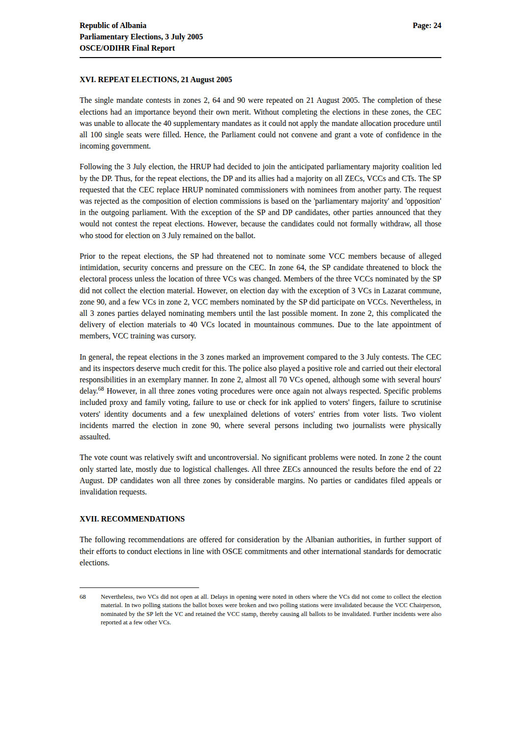Republic of Albania
Parliamentary Elections, 3 July 2005
OSCE/ODIHR Final Report
Page: 24
XVI. REPEAT ELECTIONS, 21 August 2005
The single mandate contests in zones 2, 64 and 90 were repeated on 21 August 2005. The completion of these elections had an importance beyond their own merit. Without completing the elections in these zones, the CEC was unable to allocate the 40 supplementary mandates as it could not apply the mandate allocation procedure until all 100 single seats were filled. Hence, the Parliament could not convene and grant a vote of confidence in the incoming government.
Following the 3 July election, the HRUP had decided to join the anticipated parliamentary majority coalition led by the DP. Thus, for the repeat elections, the DP and its allies had a majority on all ZECs, VCCs and CTs. The SP requested that the CEC replace HRUP nominated commissioners with nominees from another party. The request was rejected as the composition of election commissions is based on the 'parliamentary majority' and 'opposition' in the outgoing parliament. With the exception of the SP and DP candidates, other parties announced that they would not contest the repeat elections. However, because the candidates could not formally withdraw, all those who stood for election on 3 July remained on the ballot.
Prior to the repeat elections, the SP had threatened not to nominate some VCC members because of alleged intimidation, security concerns and pressure on the CEC. In zone 64, the SP candidate threatened to block the electoral process unless the location of three VCs was changed. Members of the three VCCs nominated by the SP did not collect the election material. However, on election day with the exception of 3 VCs in Lazarat commune, zone 90, and a few VCs in zone 2, VCC members nominated by the SP did participate on VCCs. Nevertheless, in all 3 zones parties delayed nominating members until the last possible moment. In zone 2, this complicated the delivery of election materials to 40 VCs located in mountainous communes. Due to the late appointment of members, VCC training was cursory.
In general, the repeat elections in the 3 zones marked an improvement compared to the 3 July contests. The CEC and its inspectors deserve much credit for this. The police also played a positive role and carried out their electoral responsibilities in an exemplary manner. In zone 2, almost all 70 VCs opened, although some with several hours' delay.68 However, in all three zones voting procedures were once again not always respected. Specific problems included proxy and family voting, failure to use or check for ink applied to voters' fingers, failure to scrutinise voters' identity documents and a few unexplained deletions of voters' entries from voter lists. Two violent incidents marred the election in zone 90, where several persons including two journalists were physically assaulted.
The vote count was relatively swift and uncontroversial. No significant problems were noted. In zone 2 the count only started late, mostly due to logistical challenges. All three ZECs announced the results before the end of 22 August. DP candidates won all three zones by considerable margins. No parties or candidates filed appeals or invalidation requests.
XVII. RECOMMENDATIONS
The following recommendations are offered for consideration by the Albanian authorities, in further support of their efforts to conduct elections in line with OSCE commitments and other international standards for democratic elections.
68 Nevertheless, two VCs did not open at all. Delays in opening were noted in others where the VCs did not come to collect the election material. In two polling stations the ballot boxes were broken and two polling stations were invalidated because the VCC Chairperson, nominated by the SP left the VC and retained the VCC stamp, thereby causing all ballots to be invalidated. Further incidents were also reported at a few other VCs.